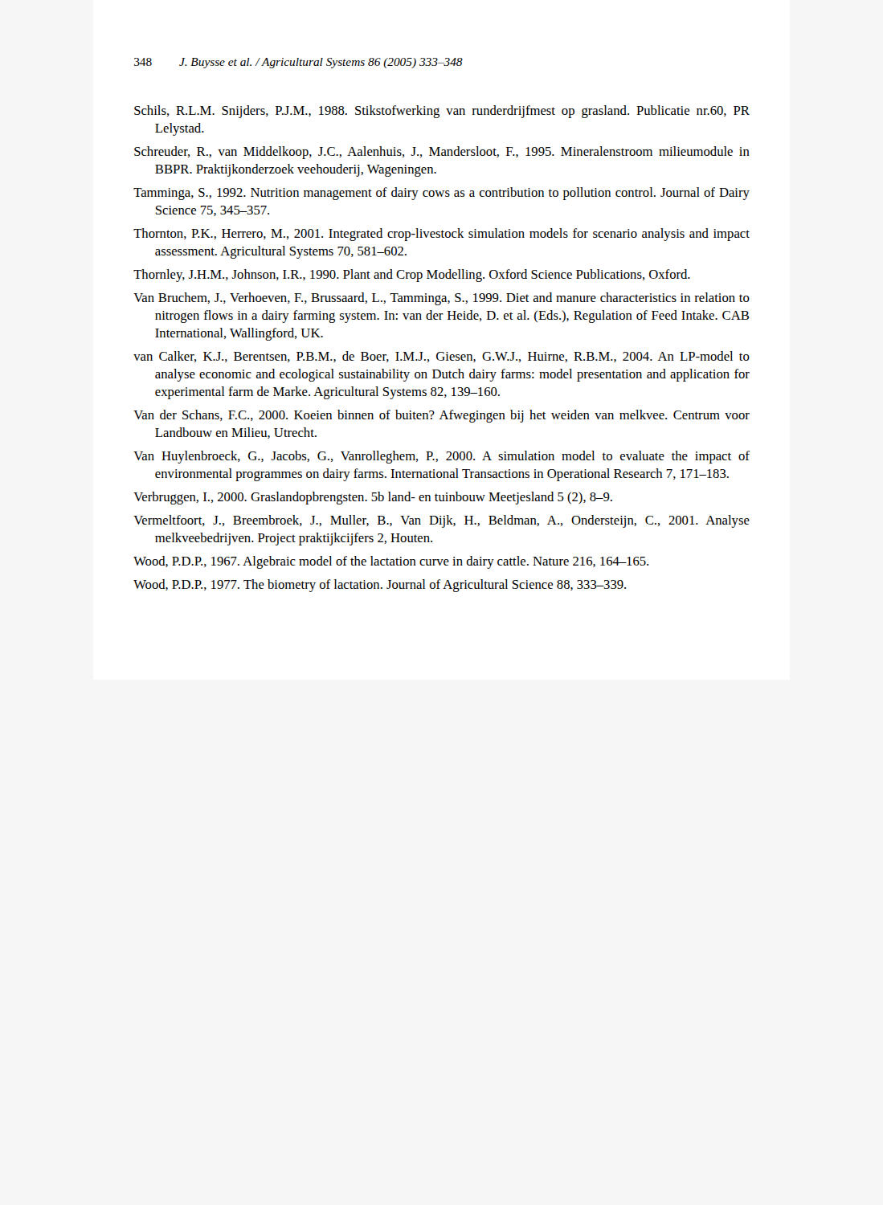348 J. Buysse et al. / Agricultural Systems 86 (2005) 333–348
Schils, R.L.M. Snijders, P.J.M., 1988. Stikstofwerking van runderdrijfmest op grasland. Publicatie nr.60, PR Lelystad.
Schreuder, R., van Middelkoop, J.C., Aalenhuis, J., Mandersloot, F., 1995. Mineralenstroom milieumodule in BBPR. Praktijkonderzoek veehouderij, Wageningen.
Tamminga, S., 1992. Nutrition management of dairy cows as a contribution to pollution control. Journal of Dairy Science 75, 345–357.
Thornton, P.K., Herrero, M., 2001. Integrated crop-livestock simulation models for scenario analysis and impact assessment. Agricultural Systems 70, 581–602.
Thornley, J.H.M., Johnson, I.R., 1990. Plant and Crop Modelling. Oxford Science Publications, Oxford.
Van Bruchem, J., Verhoeven, F., Brussaard, L., Tamminga, S., 1999. Diet and manure characteristics in relation to nitrogen flows in a dairy farming system. In: van der Heide, D. et al. (Eds.), Regulation of Feed Intake. CAB International, Wallingford, UK.
van Calker, K.J., Berentsen, P.B.M., de Boer, I.M.J., Giesen, G.W.J., Huirne, R.B.M., 2004. An LP-model to analyse economic and ecological sustainability on Dutch dairy farms: model presentation and application for experimental farm de Marke. Agricultural Systems 82, 139–160.
Van der Schans, F.C., 2000. Koeien binnen of buiten? Afwegingen bij het weiden van melkvee. Centrum voor Landbouw en Milieu, Utrecht.
Van Huylenbroeck, G., Jacobs, G., Vanrolleghem, P., 2000. A simulation model to evaluate the impact of environmental programmes on dairy farms. International Transactions in Operational Research 7, 171–183.
Verbruggen, I., 2000. Graslandopbrengsten. 5b land- en tuinbouw Meetjesland 5 (2), 8–9.
Vermeltfoort, J., Breembroek, J., Muller, B., Van Dijk, H., Beldman, A., Ondersteijn, C., 2001. Analyse melkveebedrijven. Project praktijkcijfers 2, Houten.
Wood, P.D.P., 1967. Algebraic model of the lactation curve in dairy cattle. Nature 216, 164–165.
Wood, P.D.P., 1977. The biometry of lactation. Journal of Agricultural Science 88, 333–339.